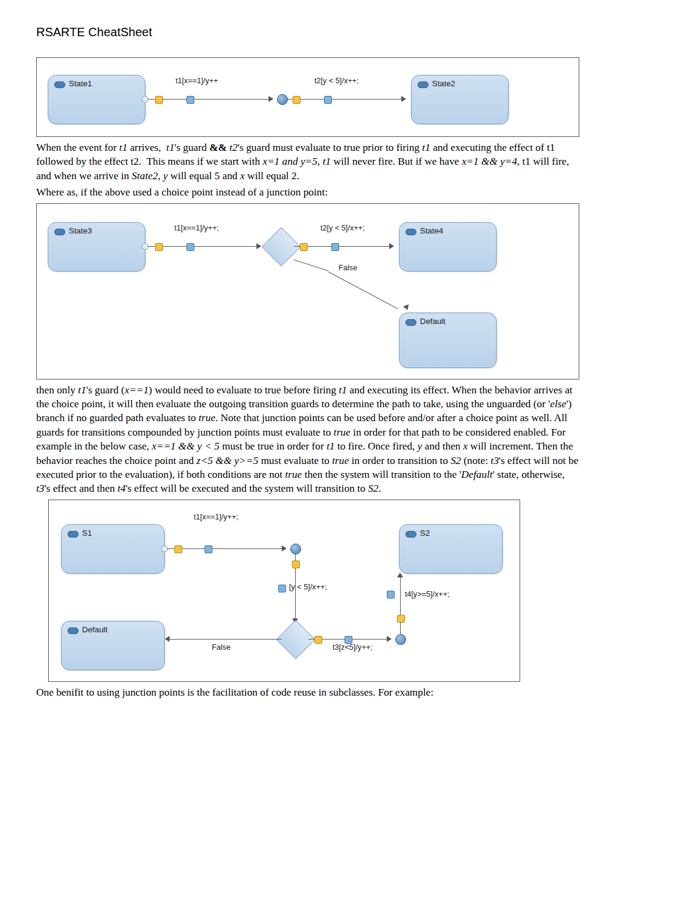RSARTE CheatSheet
State1
State2
t1[x==1]/y++
t2[y < 5]/x++;
When the event for t1 arrives, t1's guard && t2's guard must evaluate to true prior to firing t1 and executing the effect of t1 followed by the effect t2. This means if we start with x=1 and y=5, t1 will never fire. But if we have x=1 && y=4, t1 will fire, and when we arrive in State2, y will equal 5 and x will equal 2.
Where as, if the above used a choice point instead of a junction point:
State3
State4
Default
t1[x==1]/y++;
t2[y < 5]/x++;
False
then only t1's guard (x==1) would need to evaluate to true before firing t1 and executing its effect. When the behavior arrives at the choice point, it will then evaluate the outgoing transition guards to determine the path to take, using the unguarded (or 'else') branch if no guarded path evaluates to true. Note that junction points can be used before and/or after a choice point as well. All guards for transitions compounded by junction points must evaluate to true in order for that path to be considered enabled. For example in the below case, x==1 && y < 5 must be true in order for t1 to fire. Once fired, y and then x will increment. Then the behavior reaches the choice point and z<5 && y>=5 must evaluate to true in order to transition to S2 (note: t3's effect will not be executed prior to the evaluation), if both conditions are not true then the system will transition to the 'Default' state, otherwise, t3's effect and then t4's effect will be executed and the system will transition to S2.
S1
S2
Default
t1[x==1]/y++;
[y < 5]/x++;
False
t3[z<5]/y++;
t4[y>=5]/x++;
One benifit to using junction points is the facilitation of code reuse in subclasses. For example: